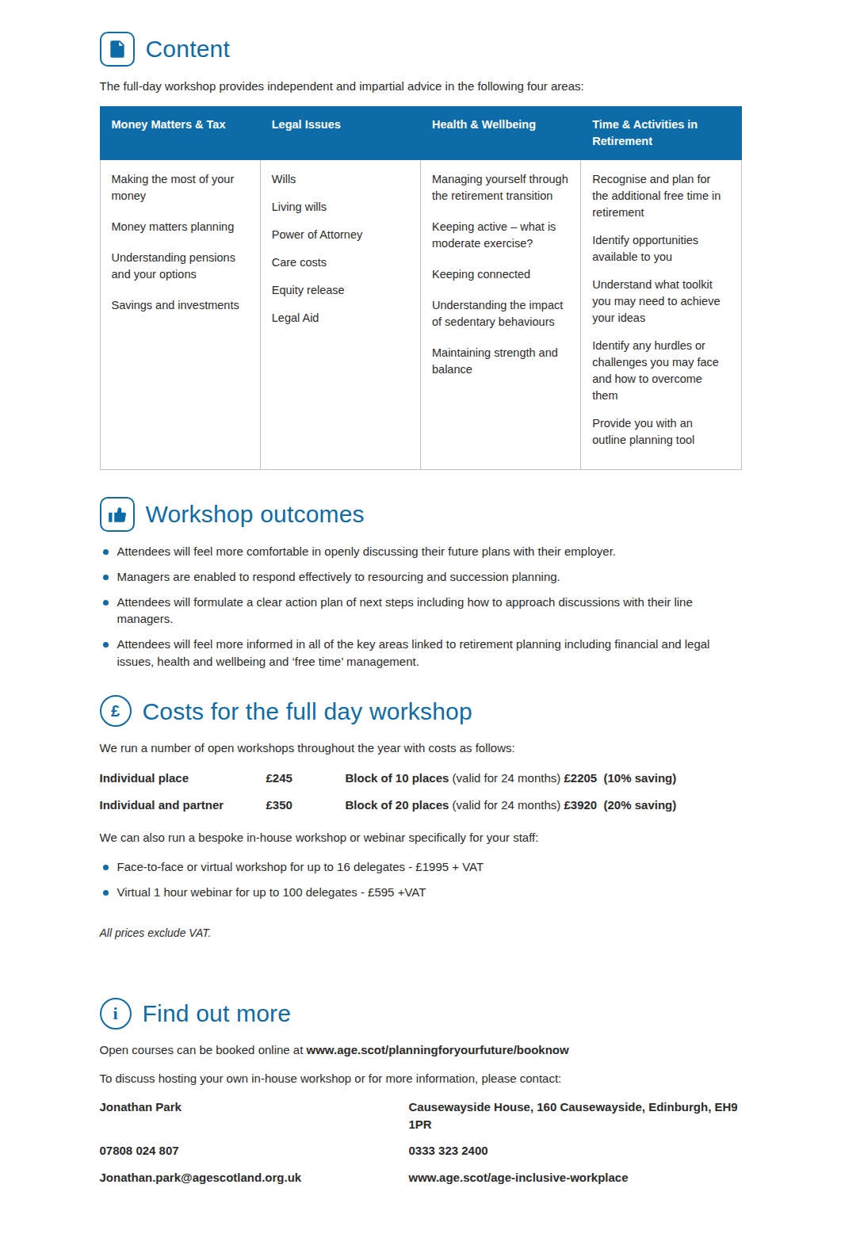Content
The full-day workshop provides independent and impartial advice in the following four areas:
| Money Matters & Tax | Legal Issues | Health & Wellbeing | Time & Activities in Retirement |
| --- | --- | --- | --- |
| Making the most of your money Money matters planning Understanding pensions and your options Savings and investments | Wills Living wills Power of Attorney Care costs Equity release Legal Aid | Managing yourself through the retirement transition Keeping active – what is moderate exercise? Keeping connected Understanding the impact of sedentary behaviours Maintaining strength and balance | Recognise and plan for the additional free time in retirement Identify opportunities available to you Understand what toolkit you may need to achieve your ideas Identify any hurdles or challenges you may face and how to overcome them Provide you with an outline planning tool |
Workshop outcomes
Attendees will feel more comfortable in openly discussing their future plans with their employer.
Managers are enabled to respond effectively to resourcing and succession planning.
Attendees will formulate a clear action plan of next steps including how to approach discussions with their line managers.
Attendees will feel more informed in all of the key areas linked to retirement planning including financial and legal issues, health and wellbeing and ‘free time’ management.
£
Costs for the full day workshop
We run a number of open workshops throughout the year with costs as follows:
Individual place
£245
Block of 10 places (valid for 24 months) £2205 (10% saving)
Individual and partner
£350
Block of 20 places (valid for 24 months) £3920 (20% saving)
We can also run a bespoke in-house workshop or webinar specifically for your staff:
Face-to-face or virtual workshop for up to 16 delegates - £1995 + VAT
Virtual 1 hour webinar for up to 100 delegates - £595 +VAT
All prices exclude VAT.
i
Find out more
Open courses can be booked online at www.age.scot/planningforyourfuture/booknow
To discuss hosting your own in-house workshop or for more information, please contact:
Jonathan Park
Causewayside House, 160 Causewayside, Edinburgh, EH9 1PR
07808 024 807
0333 323 2400
Jonathan.park@agescotland.org.uk
www.age.scot/age-inclusive-workplace